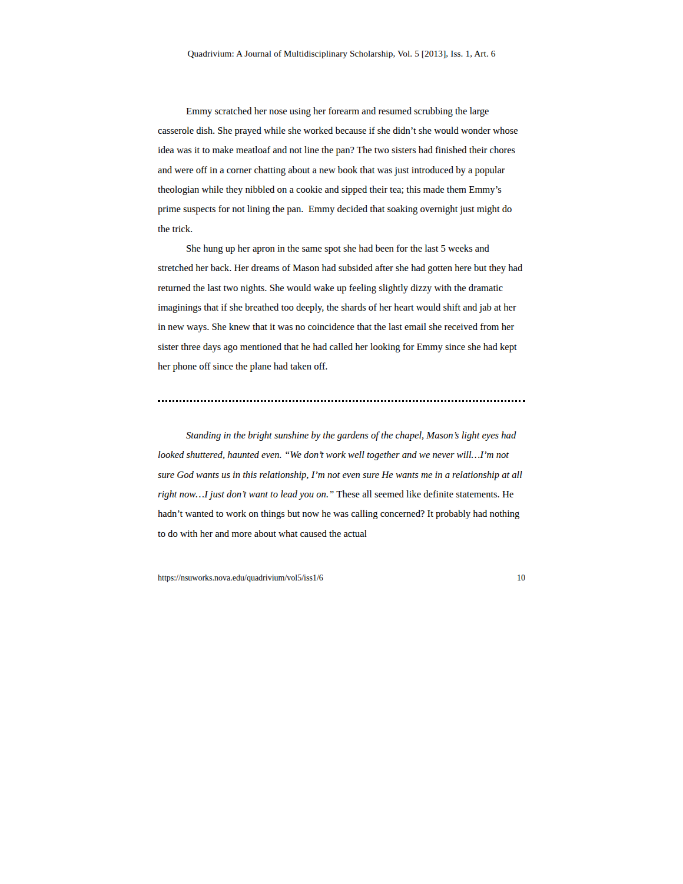Quadrivium: A Journal of Multidisciplinary Scholarship, Vol. 5 [2013], Iss. 1, Art. 6
Emmy scratched her nose using her forearm and resumed scrubbing the large casserole dish. She prayed while she worked because if she didn’t she would wonder whose idea was it to make meatloaf and not line the pan? The two sisters had finished their chores and were off in a corner chatting about a new book that was just introduced by a popular theologian while they nibbled on a cookie and sipped their tea; this made them Emmy’s prime suspects for not lining the pan. Emmy decided that soaking overnight just might do the trick.
She hung up her apron in the same spot she had been for the last 5 weeks and stretched her back. Her dreams of Mason had subsided after she had gotten here but they had returned the last two nights. She would wake up feeling slightly dizzy with the dramatic imaginings that if she breathed too deeply, the shards of her heart would shift and jab at her in new ways. She knew that it was no coincidence that the last email she received from her sister three days ago mentioned that he had called her looking for Emmy since she had kept her phone off since the plane had taken off.
Standing in the bright sunshine by the gardens of the chapel, Mason’s light eyes had looked shuttered, haunted even. “We don’t work well together and we never will…I’m not sure God wants us in this relationship, I’m not even sure He wants me in a relationship at all right now…I just don’t want to lead you on.” These all seemed like definite statements. He hadn’t wanted to work on things but now he was calling concerned? It probably had nothing to do with her and more about what caused the actual
https://nsuworks.nova.edu/quadrivium/vol5/iss1/6 10